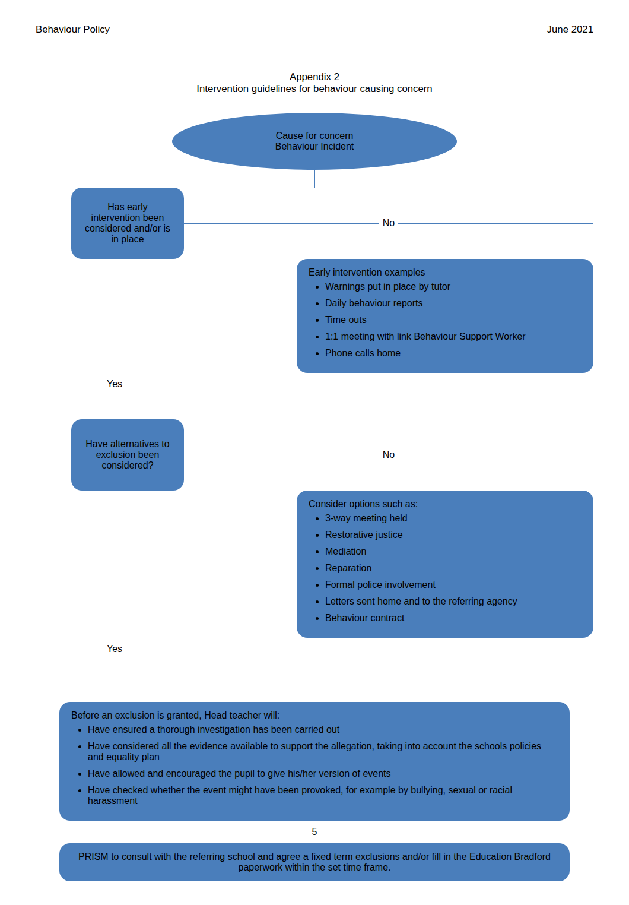Behaviour Policy
June 2021
Appendix 2
Intervention guidelines for behaviour causing concern
Cause for concern
Behaviour Incident
Has early intervention been considered and/or is in place
No
Early intervention examples
Warnings put in place by tutor
Daily behaviour reports
Time outs
1:1 meeting with link Behaviour Support Worker
Phone calls home
Yes
Have alternatives to exclusion been considered?
No
Consider options such as:
3-way meeting held
Restorative justice
Mediation
Reparation
Formal police involvement
Letters sent home and to the referring agency
Behaviour contract
Yes
Before an exclusion is granted, Head teacher will:
Have ensured a thorough investigation has been carried out
Have considered all the evidence available to support the allegation, taking into account the schools policies and equality plan
Have allowed and encouraged the pupil to give his/her version of events
Have checked whether the event might have been provoked, for example by bullying, sexual or racial harassment
5
PRISM to consult with the referring school and agree a fixed term exclusions and/or fill in the Education Bradford paperwork within the set time frame.